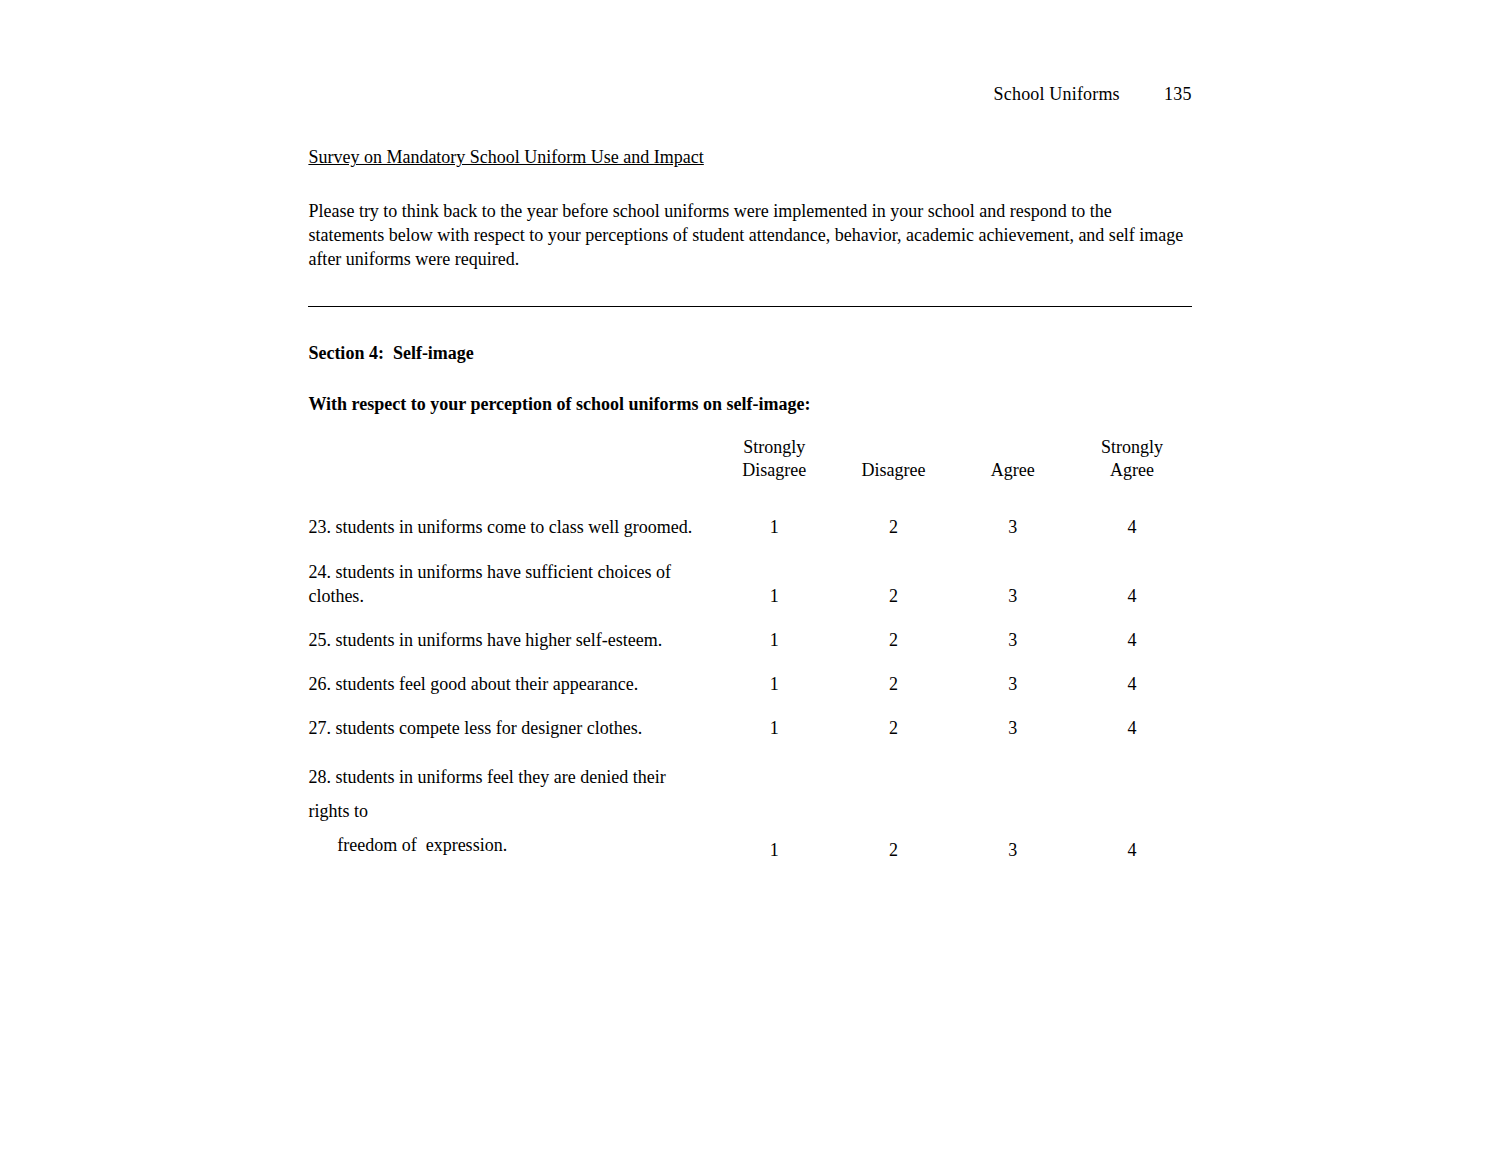School Uniforms 135
Survey on Mandatory School Uniform Use and Impact
Please try to think back to the year before school uniforms were implemented in your school and respond to the statements below with respect to your perceptions of student attendance, behavior, academic achievement, and self image after uniforms were required.
Section 4: Self-image
With respect to your perception of school uniforms on self-image:
| | Strongly Disagree | Disagree | Agree | Strongly Agree |
| --- | --- | --- | --- | --- |
| 23. students in uniforms come to class well groomed. | 1 | 2 | 3 | 4 |
| 24. students in uniforms have sufficient choices of clothes. | 1 | 2 | 3 | 4 |
| 25. students in uniforms have higher self-esteem. | 1 | 2 | 3 | 4 |
| 26. students feel good about their appearance. | 1 | 2 | 3 | 4 |
| 27. students compete less for designer clothes. | 1 | 2 | 3 | 4 |
| 28. students in uniforms feel they are denied their rights to freedom of expression. | 1 | 2 | 3 | 4 |